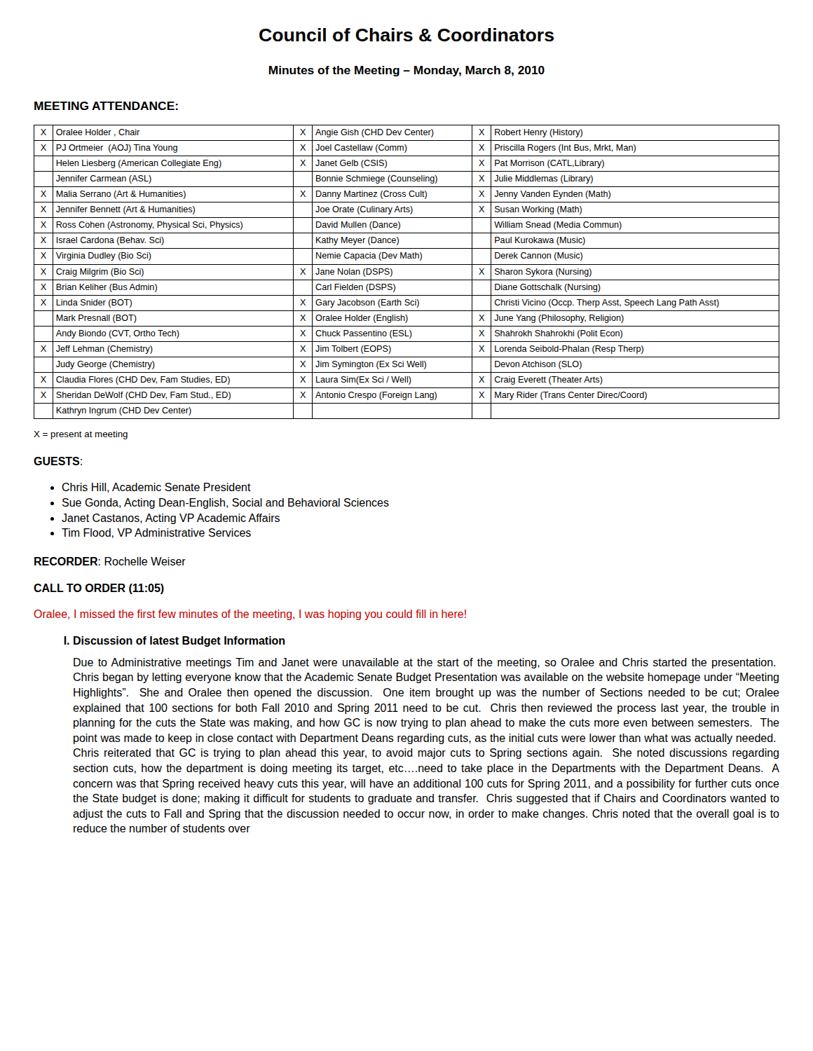Council of Chairs & Coordinators
Minutes of the Meeting – Monday, March 8, 2010
MEETING ATTENDANCE:
| X | Oralee Holder , Chair | X | Angie Gish (CHD Dev Center) | X | Robert Henry (History) |
| X | PJ Ortmeier (AOJ) Tina Young | X | Joel Castellaw (Comm) | X | Priscilla Rogers (Int Bus, Mrkt, Man) |
| | Helen Liesberg (American Collegiate Eng) | X | Janet Gelb (CSIS) | X | Pat Morrison (CATL,Library) |
| | Jennifer Carmean (ASL) | | Bonnie Schmiege (Counseling) | X | Julie Middlemas (Library) |
| X | Malia Serrano (Art & Humanities) | X | Danny Martinez (Cross Cult) | X | Jenny Vanden Eynden (Math) |
| X | Jennifer Bennett (Art & Humanities) | | Joe Orate (Culinary Arts) | X | Susan Working (Math) |
| X | Ross Cohen (Astronomy, Physical Sci, Physics) | | David Mullen (Dance) | | William Snead (Media Commun) |
| X | Israel Cardona (Behav. Sci) | | Kathy Meyer (Dance) | | Paul Kurokawa (Music) |
| X | Virginia Dudley (Bio Sci) | | Nemie Capacia (Dev Math) | | Derek Cannon (Music) |
| X | Craig Milgrim (Bio Sci) | X | Jane Nolan (DSPS) | X | Sharon Sykora (Nursing) |
| X | Brian Keliher (Bus Admin) | | Carl Fielden (DSPS) | | Diane Gottschalk (Nursing) |
| X | Linda Snider (BOT) | X | Gary Jacobson (Earth Sci) | | Christi Vicino (Occp. Therp Asst, Speech Lang Path Asst) |
| | Mark Presnall (BOT) | X | Oralee Holder (English) | X | June Yang (Philosophy, Religion) |
| | Andy Biondo (CVT, Ortho Tech) | X | Chuck Passentino (ESL) | X | Shahrokh Shahrokhi (Polit Econ) |
| X | Jeff Lehman (Chemistry) | X | Jim Tolbert (EOPS) | X | Lorenda Seibold-Phalan (Resp Therp) |
| | Judy George (Chemistry) | X | Jim Symington (Ex Sci Well) | | Devon Atchison (SLO) |
| X | Claudia Flores (CHD Dev, Fam Studies, ED) | X | Laura Sim(Ex Sci / Well) | X | Craig Everett (Theater Arts) |
| X | Sheridan DeWolf (CHD Dev, Fam Stud., ED) | X | Antonio Crespo (Foreign Lang) | X | Mary Rider (Trans Center Direc/Coord) |
| | Kathryn Ingrum (CHD Dev Center) | | | | |
X = present at meeting
GUESTS:
Chris Hill, Academic Senate President
Sue Gonda, Acting Dean-English, Social and Behavioral Sciences
Janet Castanos, Acting VP Academic Affairs
Tim Flood, VP Administrative Services
RECORDER: Rochelle Weiser
CALL TO ORDER (11:05)
Oralee, I missed the first few minutes of the meeting, I was hoping you could fill in here!
Discussion of latest Budget Information
Due to Administrative meetings Tim and Janet were unavailable at the start of the meeting, so Oralee and Chris started the presentation. Chris began by letting everyone know that the Academic Senate Budget Presentation was available on the website homepage under “Meeting Highlights”. She and Oralee then opened the discussion. One item brought up was the number of Sections needed to be cut; Oralee explained that 100 sections for both Fall 2010 and Spring 2011 need to be cut. Chris then reviewed the process last year, the trouble in planning for the cuts the State was making, and how GC is now trying to plan ahead to make the cuts more even between semesters. The point was made to keep in close contact with Department Deans regarding cuts, as the initial cuts were lower than what was actually needed. Chris reiterated that GC is trying to plan ahead this year, to avoid major cuts to Spring sections again. She noted discussions regarding section cuts, how the department is doing meeting its target, etc….need to take place in the Departments with the Department Deans. A concern was that Spring received heavy cuts this year, will have an additional 100 cuts for Spring 2011, and a possibility for further cuts once the State budget is done; making it difficult for students to graduate and transfer. Chris suggested that if Chairs and Coordinators wanted to adjust the cuts to Fall and Spring that the discussion needed to occur now, in order to make changes. Chris noted that the overall goal is to reduce the number of students over